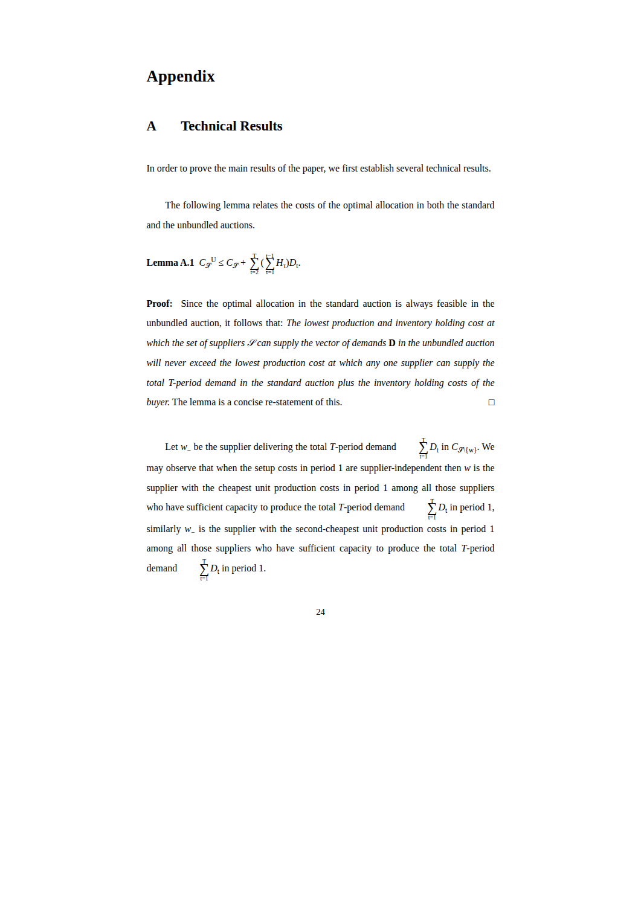Appendix
ATechnical Results
In order to prove the main results of the paper, we first establish several technical results.
The following lemma relates the costs of the optimal allocation in both the standard and the unbundled auctions.
Lemma A.1 C𝒮U ≤ C𝒮 + T∑t=2(t−1∑τ=1 Hτ)Dt.
Proof: Since the optimal allocation in the standard auction is always feasible in the unbundled auction, it follows that: The lowest production and inventory holding cost at which the set of suppliers 𝒮 can supply the vector of demands D in the unbundled auction will never exceed the lowest production cost at which any one supplier can supply the total T-period demand in the standard auction plus the inventory holding costs of the buyer. The lemma is a concise re-statement of this.□
Let w− be the supplier delivering the total T-period demand T∑t=1 Dt in C𝒮\{w}. We may observe that when the setup costs in period 1 are supplier-independent then w is the supplier with the cheapest unit production costs in period 1 among all those suppliers who have sufficient capacity to produce the total T-period demand T∑t=1 Dt in period 1, similarly w− is the supplier with the second-cheapest unit production costs in period 1 among all those suppliers who have sufficient capacity to produce the total T-period demand T∑t=1 Dt in period 1.
24